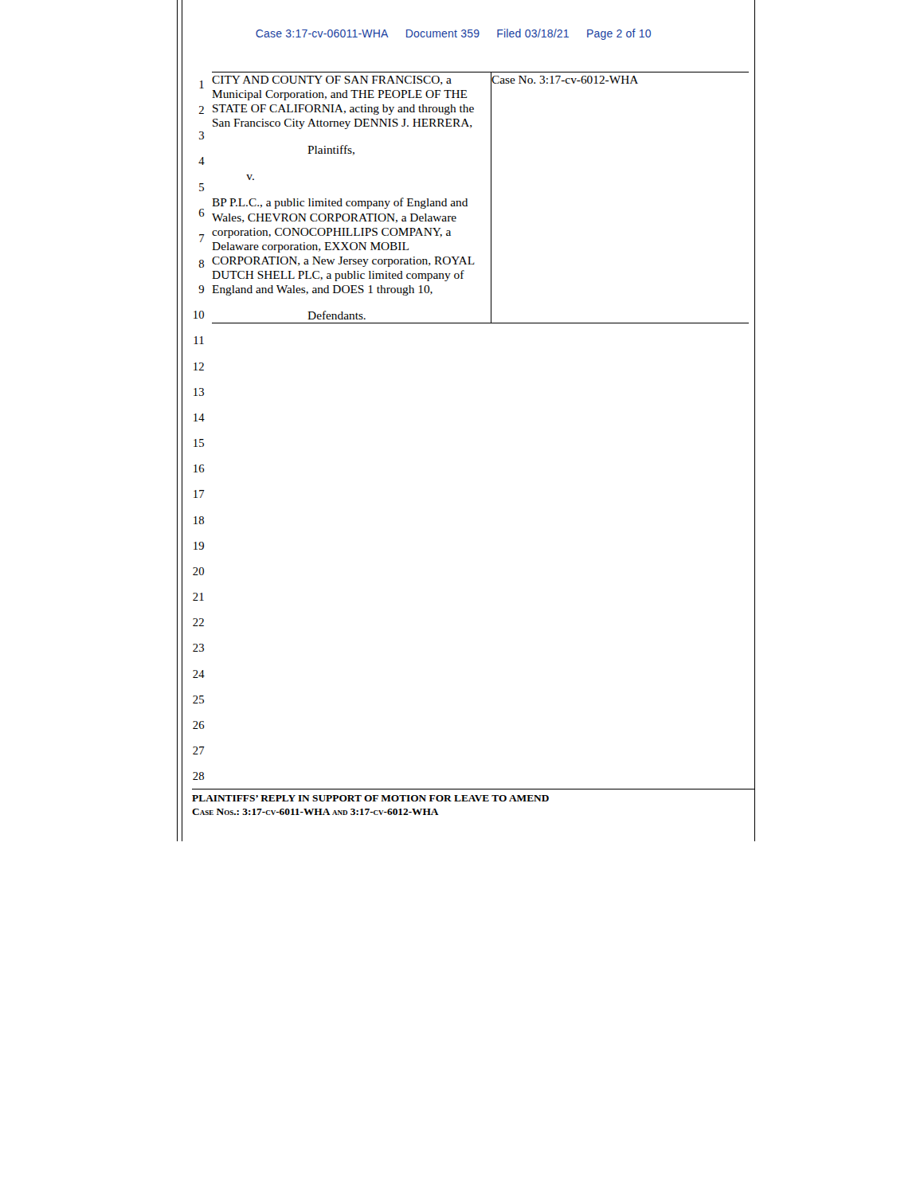Case 3:17-cv-06011-WHA Document 359 Filed 03/18/21 Page 2 of 10
1
2
3
4
5
6
7
8
9
10
11
12
13
14
15
16
17
18
19
20
21
22
23
24
25
26
27
28
| CITY AND COUNTY OF SAN FRANCISCO, a Municipal Corporation, and THE PEOPLE OF THE STATE OF CALIFORNIA, acting by and through the San Francisco City Attorney DENNIS J. HERRERA, Plaintiffs, v. BP P.L.C., a public limited company of England and Wales, CHEVRON CORPORATION, a Delaware corporation, CONOCOPHILLIPS COMPANY, a Delaware corporation, EXXON MOBIL CORPORATION, a New Jersey corporation, ROYAL DUTCH SHELL PLC, a public limited company of England and Wales, and DOES 1 through 10, Defendants. | Case No. 3:17-cv-6012-WHA |
PLAINTIFFS’ REPLY IN SUPPORT OF MOTION FOR LEAVE TO AMEND
Case Nos.: 3:17-cv-6011-WHA and 3:17-cv-6012-WHA